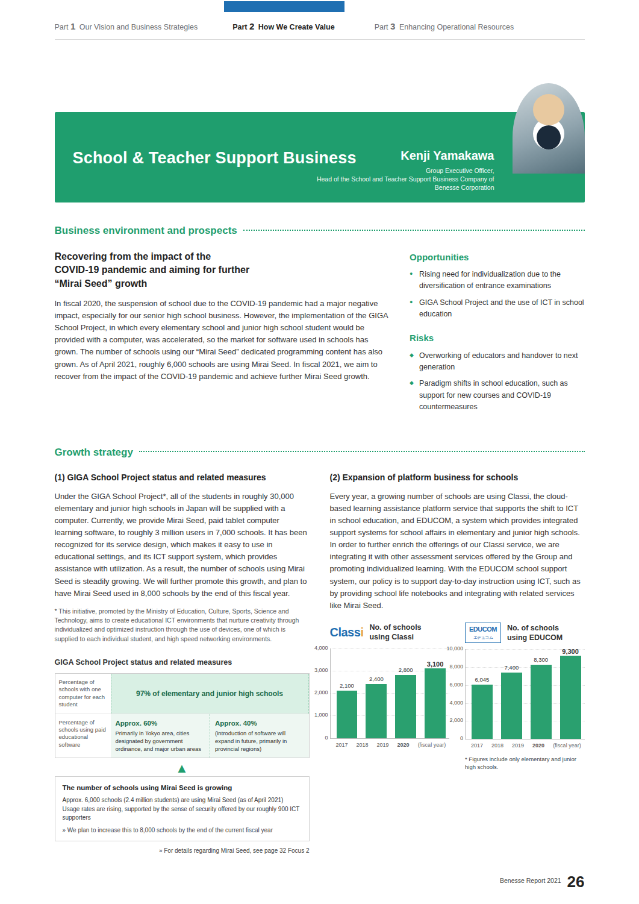Part 1 Our Vision and Business Strategies
Part 2 How We Create Value
Part 3 Enhancing Operational Resources
School & Teacher Support Business
Kenji Yamakawa
Group Executive Officer,
Head of the School and Teacher Support Business Company of
Benesse Corporation
Business environment and prospects
Recovering from the impact of the
COVID-19 pandemic and aiming for further
“Mirai Seed” growth
In fiscal 2020, the suspension of school due to the COVID-19 pandemic had a major negative impact, especially for our senior high school business. However, the implementation of the GIGA School Project, in which every elementary school and junior high school student would be provided with a computer, was accelerated, so the market for software used in schools has grown. The number of schools using our “Mirai Seed” dedicated programming content has also grown. As of April 2021, roughly 6,000 schools are using Mirai Seed. In fiscal 2021, we aim to recover from the impact of the COVID-19 pandemic and achieve further Mirai Seed growth.
Opportunities
Rising need for individualization due to the diversification of entrance examinations
GIGA School Project and the use of ICT in school education
Risks
Overworking of educators and handover to next generation
Paradigm shifts in school education, such as support for new courses and COVID-19 countermeasures
Growth strategy
(1) GIGA School Project status and related measures
Under the GIGA School Project*, all of the students in roughly 30,000 elementary and junior high schools in Japan will be supplied with a computer. Currently, we provide Mirai Seed, paid tablet computer learning software, to roughly 3 million users in 7,000 schools. It has been recognized for its service design, which makes it easy to use in educational settings, and its ICT support system, which provides assistance with utilization. As a result, the number of schools using Mirai Seed is steadily growing. We will further promote this growth, and plan to have Mirai Seed used in 8,000 schools by the end of this fiscal year.
* This initiative, promoted by the Ministry of Education, Culture, Sports, Science and Technology, aims to create educational ICT environments that nurture creativity through individualized and optimized instruction through the use of devices, one of which is supplied to each individual student, and high speed networking environments.
GIGA School Project status and related measures
Percentage of schools with one computer for each student
97% of elementary and junior high schools
Percentage of schools using paid educational software
Approx. 60% Primarily in Tokyo area, cities designated by government ordinance, and major urban areas
Approx. 40%(introduction of software will expand in future, primarily in provincial regions)
▲
The number of schools using Mirai Seed is growing Approx. 6,000 schools (2.4 million students) are using Mirai Seed (as of April 2021)
Usage rates are rising, supported by the sense of security offered by our roughly 900 ICT supporters
» We plan to increase this to 8,000 schools by the end of the current fiscal year
» For details regarding Mirai Seed, see page 32 Focus 2
(2) Expansion of platform business for schools
Every year, a growing number of schools are using Classi, the cloud-based learning assistance platform service that supports the shift to ICT in school education, and EDUCOM, a system which provides integrated support systems for school affairs in elementary and junior high schools. In order to further enrich the offerings of our Classi service, we are integrating it with other assessment services offered by the Group and promoting individualized learning. With the EDUCOM school support system, our policy is to support day-to-day instruction using ICT, such as by providing school life notebooks and integrating with related services like Mirai Seed.
Classi
No. of schools
using Classi
4,000 3,000 2,000 1,000 0
2,100
2,400
2,800
3,100
2017201820192020(fiscal year)
EDUCOM
エデュコム
No. of schools
using EDUCOM
10,000 8,000 6,000 4,000 2,000 0
6,045
7,400
8,300
9,300
2017201820192020(fiscal year)
* Figures include only elementary and junior high schools.
Benesse Report 2021
26